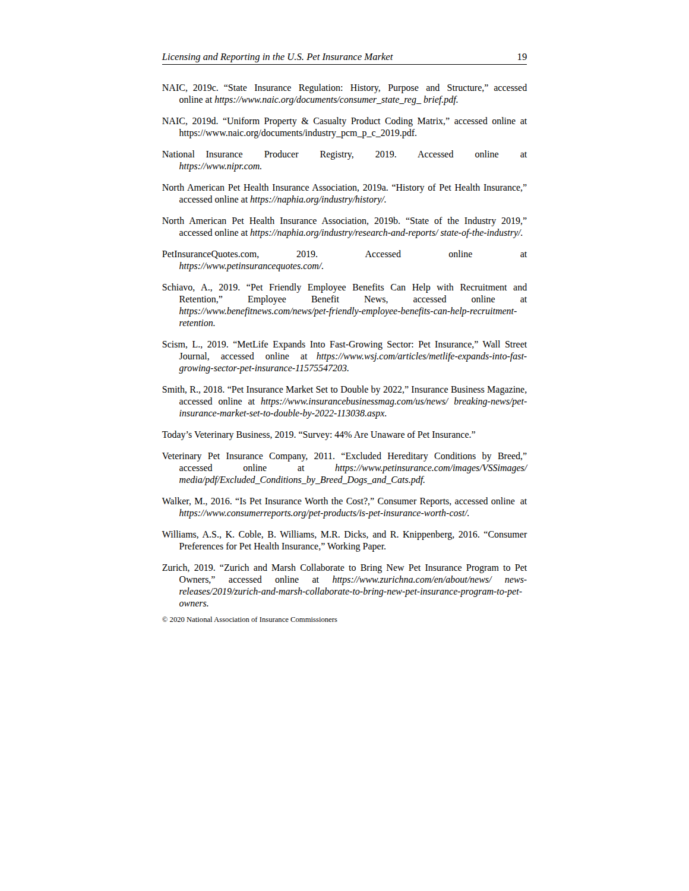Licensing and Reporting in the U.S. Pet Insurance Market
19
NAIC, 2019c. “State Insurance Regulation: History, Purpose and Structure,” accessed online at https://www.naic.org/documents/consumer_state_reg_ brief.pdf.
NAIC, 2019d. “Uniform Property & Casualty Product Coding Matrix,” accessed online at https://www.naic.org/documents/industry_pcm_p_c_2019.pdf.
National Insurance Producer Registry, 2019. Accessed online at https://www.nipr.com.
North American Pet Health Insurance Association, 2019a. “History of Pet Health Insurance,” accessed online at https://naphia.org/industry/history/.
North American Pet Health Insurance Association, 2019b. “State of the Industry 2019,” accessed online at https://naphia.org/industry/research-and-reports/ state-of-the-industry/.
PetInsuranceQuotes.com, 2019. Accessed online at https://www.petinsurancequotes.com/.
Schiavo, A., 2019. “Pet Friendly Employee Benefits Can Help with Recruitment and Retention,” Employee Benefit News, accessed online at https://www.benefitnews.com/news/pet-friendly-employee-benefits-can-help-recruitment-retention.
Scism, L., 2019. “MetLife Expands Into Fast-Growing Sector: Pet Insurance,” Wall Street Journal, accessed online at https://www.wsj.com/articles/metlife-expands-into-fast-growing-sector-pet-insurance-11575547203.
Smith, R., 2018. “Pet Insurance Market Set to Double by 2022,” Insurance Business Magazine, accessed online at https://www.insurancebusinessmag.com/us/news/ breaking-news/pet-insurance-market-set-to-double-by-2022-113038.aspx.
Today’s Veterinary Business, 2019. “Survey: 44% Are Unaware of Pet Insurance.”
Veterinary Pet Insurance Company, 2011. “Excluded Hereditary Conditions by Breed,” accessed online at https://www.petinsurance.com/images/VSSimages/ media/pdf/Excluded_Conditions_by_Breed_Dogs_and_Cats.pdf.
Walker, M., 2016. “Is Pet Insurance Worth the Cost?,” Consumer Reports, accessed online at https://www.consumerreports.org/pet-products/is-pet-insurance-worth-cost/.
Williams, A.S., K. Coble, B. Williams, M.R. Dicks, and R. Knippenberg, 2016. “Consumer Preferences for Pet Health Insurance,” Working Paper.
Zurich, 2019. “Zurich and Marsh Collaborate to Bring New Pet Insurance Program to Pet Owners,” accessed online at https://www.zurichna.com/en/about/news/ news-releases/2019/zurich-and-marsh-collaborate-to-bring-new-pet-insurance-program-to-pet-owners.
© 2020 National Association of Insurance Commissioners